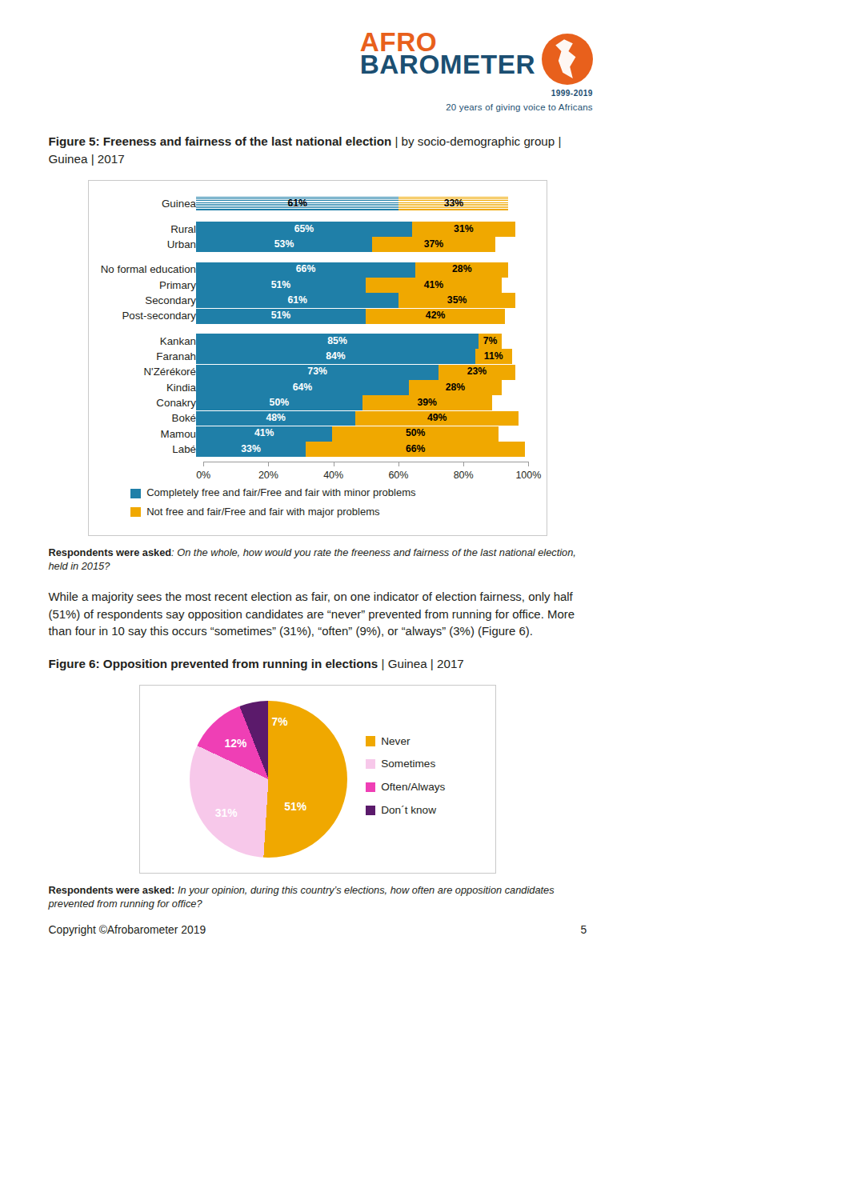AFRO BAROMETER
1999-2019
20 years of giving voice to Africans
Figure 5: Freeness and fairness of the last national election | by socio-demographic group | Guinea | 2017
| Guinea | 61% 33% |
| Rural | 65% 31% |
| Urban | 53% 37% |
| No formal education | 66% 28% |
| Primary | 51% 41% |
| Secondary | 61% 35% |
| Post-secondary | 51% 42% |
| Kankan | 85% 7% |
| Faranah | 84% 11% |
| N'Zérékoré | 73% 23% |
| Kindia | 64% 28% |
| Conakry | 50% 39% |
| Boké | 48% 49% |
| Mamou | 41% 50% |
| Labé | 33% 66% |
0%
20%
40%
60%
80%
100%
Completely free and fair/Free and fair with minor problems
Not free and fair/Free and fair with major problems
Respondents were asked: On the whole, how would you rate the freeness and fairness of the last national election, held in 2015?
While a majority sees the most recent election as fair, on one indicator of election fairness, only half (51%) of respondents say opposition candidates are “never” prevented from running for office. More than four in 10 say this occurs “sometimes” (31%), “often” (9%), or “always” (3%) (Figure 6).
Figure 6: Opposition prevented from running in elections | Guinea | 2017
51%
31%
12%
7%
Never
Sometimes
Often/Always
Don´t know
Respondents were asked: In your opinion, during this country’s elections, how often are opposition candidates prevented from running for office?
Copyright ©Afrobarometer 2019
5